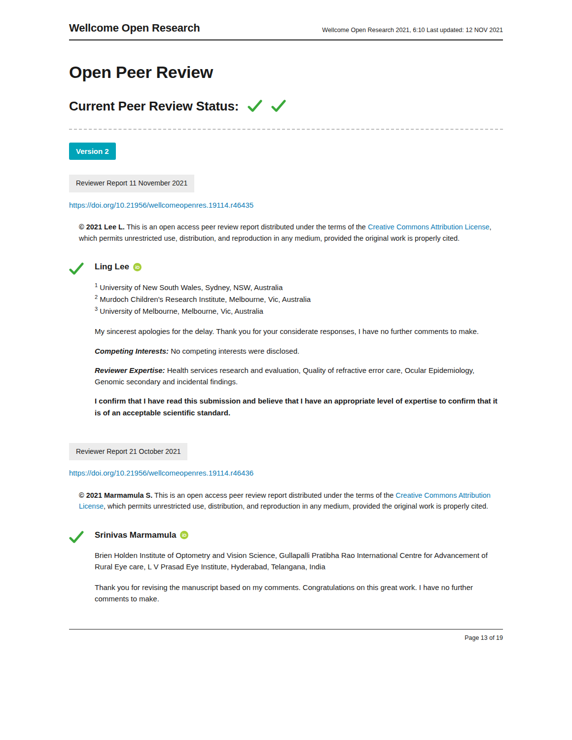Wellcome Open Research
Wellcome Open Research 2021, 6:10 Last updated: 12 NOV 2021
Open Peer Review
Current Peer Review Status:
Version 2
Reviewer Report 11 November 2021
https://doi.org/10.21956/wellcomeopenres.19114.r46435
© 2021 Lee L. This is an open access peer review report distributed under the terms of the Creative Commons Attribution License, which permits unrestricted use, distribution, and reproduction in any medium, provided the original work is properly cited.
Ling Lee iD
1 University of New South Wales, Sydney, NSW, Australia
2 Murdoch Children's Research Institute, Melbourne, Vic, Australia
3 University of Melbourne, Melbourne, Vic, Australia
My sincerest apologies for the delay. Thank you for your considerate responses, I have no further comments to make.
Competing Interests: No competing interests were disclosed.
Reviewer Expertise: Health services research and evaluation, Quality of refractive error care, Ocular Epidemiology, Genomic secondary and incidental findings.
I confirm that I have read this submission and believe that I have an appropriate level of expertise to confirm that it is of an acceptable scientific standard.
Reviewer Report 21 October 2021
https://doi.org/10.21956/wellcomeopenres.19114.r46436
© 2021 Marmamula S. This is an open access peer review report distributed under the terms of the Creative Commons Attribution License, which permits unrestricted use, distribution, and reproduction in any medium, provided the original work is properly cited.
Srinivas Marmamula iD
Brien Holden Institute of Optometry and Vision Science, Gullapalli Pratibha Rao International Centre for Advancement of Rural Eye care, L V Prasad Eye Institute, Hyderabad, Telangana, India
Thank you for revising the manuscript based on my comments. Congratulations on this great work. I have no further comments to make.
Page 13 of 19